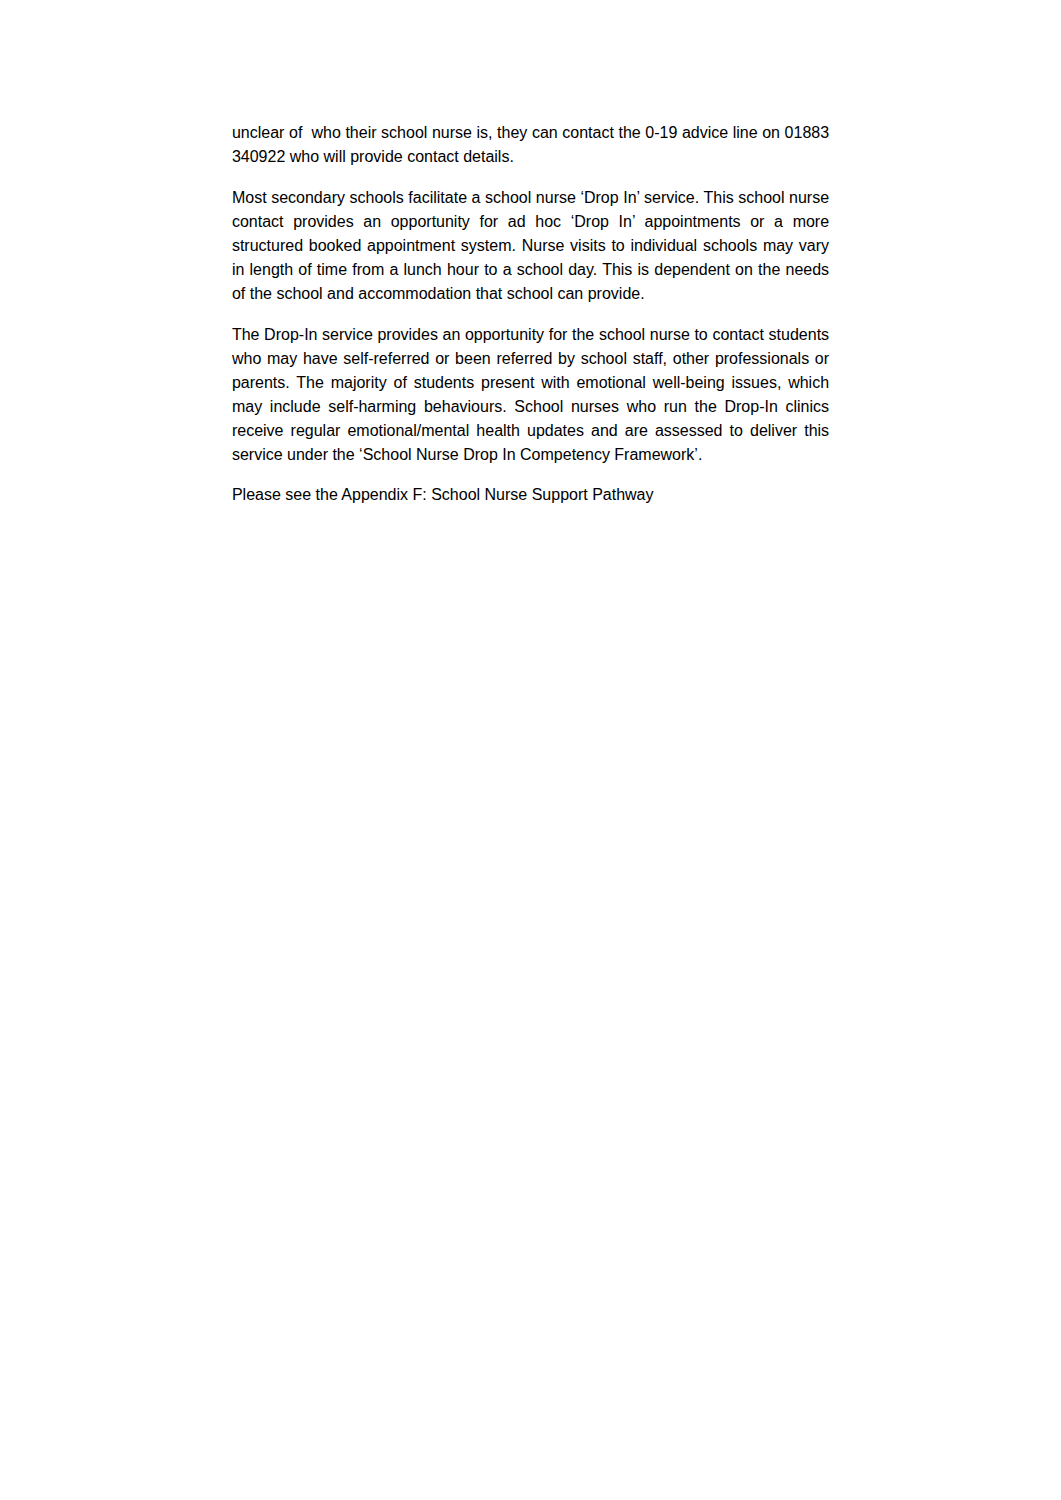unclear of who their school nurse is, they can contact the 0-19 advice line on 01883 340922 who will provide contact details.
Most secondary schools facilitate a school nurse ‘Drop In’ service. This school nurse contact provides an opportunity for ad hoc ‘Drop In’ appointments or a more structured booked appointment system. Nurse visits to individual schools may vary in length of time from a lunch hour to a school day. This is dependent on the needs of the school and accommodation that school can provide.
The Drop-In service provides an opportunity for the school nurse to contact students who may have self-referred or been referred by school staff, other professionals or parents. The majority of students present with emotional well-being issues, which may include self-harming behaviours. School nurses who run the Drop-In clinics receive regular emotional/mental health updates and are assessed to deliver this service under the ‘School Nurse Drop In Competency Framework’.
Please see the Appendix F: School Nurse Support Pathway